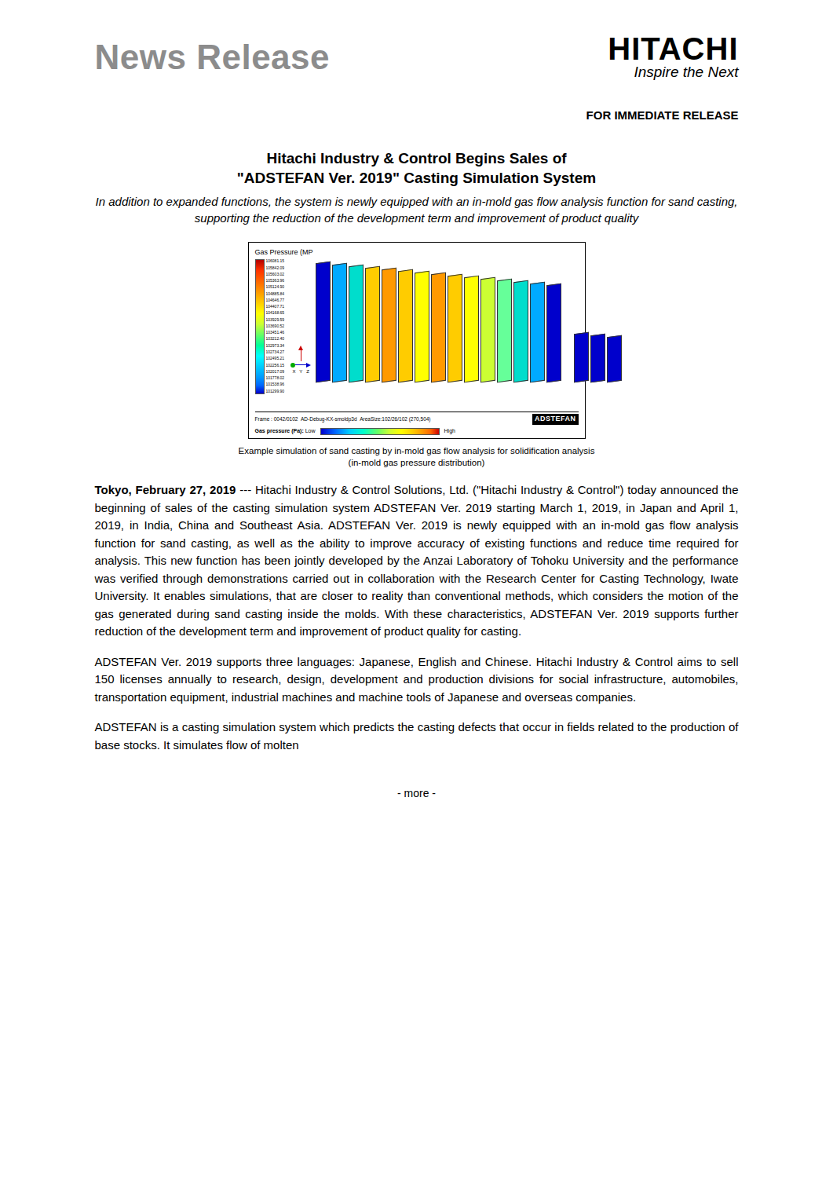News Release
HITACHI
Inspire the Next
FOR IMMEDIATE RELEASE
Hitachi Industry & Control Begins Sales of
"ADSTEFAN Ver. 2019" Casting Simulation System
In addition to expanded functions, the system is newly equipped with an in-mold gas flow analysis function for sand casting, supporting the reduction of the development term and improvement of product quality
Gas Pressure (MP
106081.15 105842.09 105603.02 105363.96 105124.90 104885.84 104646.77 104407.71 104168.65 103929.59 103690.52 103451.46 103212.40 102973.34 102734.27 102495.21 102256.15 102017.09 101778.02 101538.96 101299.90
X Y Z
Frame : 0042/0102 AD-Debug-KX-smoldp3d AreaSize:102/26/102 (270,504) ADSTEFAN
Gas pressure (Pa): Low High
Example simulation of sand casting by in-mold gas flow analysis for solidification analysis
(in-mold gas pressure distribution)
Tokyo, February 27, 2019 --- Hitachi Industry & Control Solutions, Ltd. ("Hitachi Industry & Control") today announced the beginning of sales of the casting simulation system ADSTEFAN Ver. 2019 starting March 1, 2019, in Japan and April 1, 2019, in India, China and Southeast Asia. ADSTEFAN Ver. 2019 is newly equipped with an in-mold gas flow analysis function for sand casting, as well as the ability to improve accuracy of existing functions and reduce time required for analysis. This new function has been jointly developed by the Anzai Laboratory of Tohoku University and the performance was verified through demonstrations carried out in collaboration with the Research Center for Casting Technology, Iwate University. It enables simulations, that are closer to reality than conventional methods, which considers the motion of the gas generated during sand casting inside the molds. With these characteristics, ADSTEFAN Ver. 2019 supports further reduction of the development term and improvement of product quality for casting.
ADSTEFAN Ver. 2019 supports three languages: Japanese, English and Chinese. Hitachi Industry & Control aims to sell 150 licenses annually to research, design, development and production divisions for social infrastructure, automobiles, transportation equipment, industrial machines and machine tools of Japanese and overseas companies.
ADSTEFAN is a casting simulation system which predicts the casting defects that occur in fields related to the production of base stocks. It simulates flow of molten
- more -